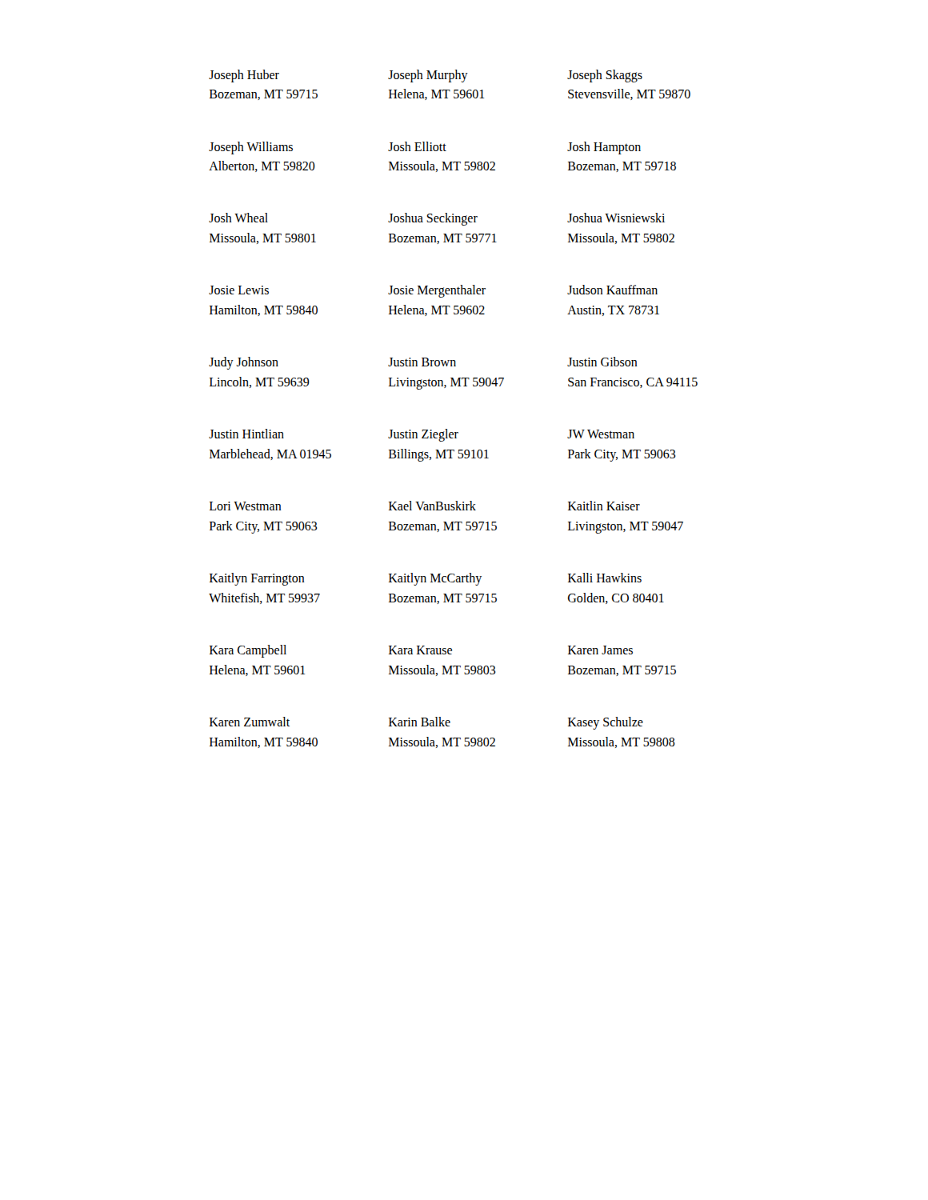| Joseph Huber Bozeman, MT 59715 | Joseph Murphy Helena, MT 59601 | Joseph Skaggs Stevensville, MT 59870 |
| Joseph Williams Alberton, MT 59820 | Josh Elliott Missoula, MT 59802 | Josh Hampton Bozeman, MT 59718 |
| Josh Wheal Missoula, MT 59801 | Joshua Seckinger Bozeman, MT 59771 | Joshua Wisniewski Missoula, MT 59802 |
| Josie Lewis Hamilton, MT 59840 | Josie Mergenthaler Helena, MT 59602 | Judson Kauffman Austin, TX 78731 |
| Judy Johnson Lincoln, MT 59639 | Justin Brown Livingston, MT 59047 | Justin Gibson San Francisco, CA 94115 |
| Justin Hintlian Marblehead, MA 01945 | Justin Ziegler Billings, MT 59101 | JW Westman Park City, MT 59063 |
| Lori Westman Park City, MT 59063 | Kael VanBuskirk Bozeman, MT 59715 | Kaitlin Kaiser Livingston, MT 59047 |
| Kaitlyn Farrington Whitefish, MT 59937 | Kaitlyn McCarthy Bozeman, MT 59715 | Kalli Hawkins Golden, CO 80401 |
| Kara Campbell Helena, MT 59601 | Kara Krause Missoula, MT 59803 | Karen James Bozeman, MT 59715 |
| Karen Zumwalt Hamilton, MT 59840 | Karin Balke Missoula, MT 59802 | Kasey Schulze Missoula, MT 59808 |